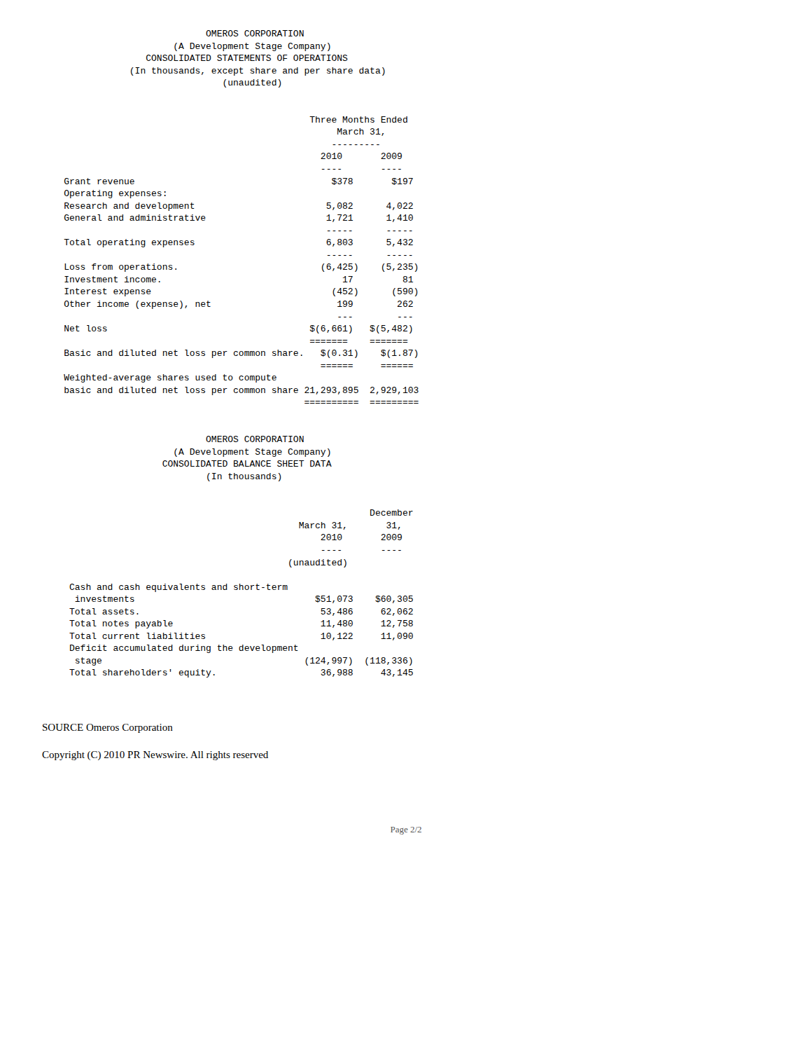OMEROS CORPORATION
                        (A Development Stage Company)
                   CONSOLIDATED STATEMENTS OF OPERATIONS
                (In thousands, except share and per share data)
                                 (unaudited)


                                                 Three Months Ended
                                                      March 31,
                                                     ---------
                                                   2010       2009
                                                   ----       ----
    Grant revenue                                    $378       $197
    Operating expenses:
    Research and development                        5,082      4,022
    General and administrative                      1,721      1,410
                                                    -----      -----
    Total operating expenses                        6,803      5,432
                                                    -----      -----
    Loss from operations.                          (6,425)    (5,235)
    Investment income.                                 17         81
    Interest expense                                 (452)      (590)
    Other income (expense), net                       199        262
                                                      ---        ---
    Net loss                                     $(6,661)   $(5,482)
                                                 =======    =======
    Basic and diluted net loss per common share.   $(0.31)    $(1.87)
                                                   ======     ======
    Weighted-average shares used to compute
    basic and diluted net loss per common share 21,293,895  2,929,103
                                                ==========  =========


                              OMEROS CORPORATION
                        (A Development Stage Company)
                      CONSOLIDATED BALANCE SHEET DATA
                              (In thousands)


                                                            December
                                               March 31,       31,
                                                   2010       2009
                                                   ----       ----
                                             (unaudited)

     Cash and cash equivalents and short-term
      investments                                 $51,073    $60,305
     Total assets.                                 53,486     62,062
     Total notes payable                           11,480     12,758
     Total current liabilities                     10,122     11,090
     Deficit accumulated during the development
      stage                                     (124,997)  (118,336)
     Total shareholders' equity.                   36,988     43,145
SOURCE Omeros Corporation
Copyright (C) 2010 PR Newswire. All rights reserved
Page 2/2